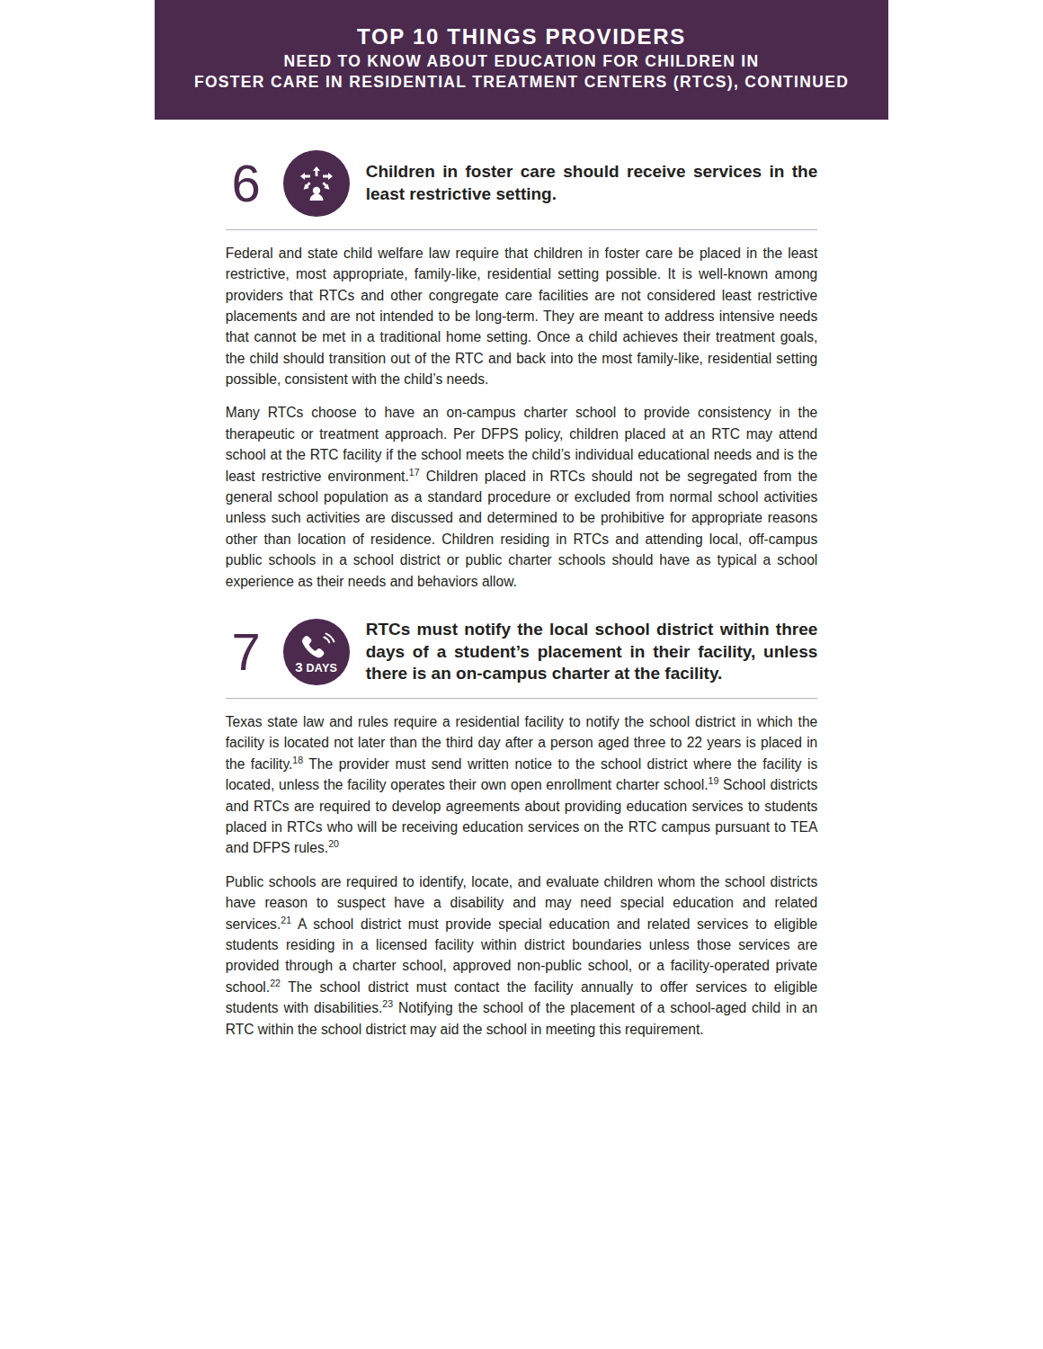Top 10 Things Providers Need to Know About Education for Children in Foster Care in Residential Treatment Centers (RTCs), Continued
6
Children in foster care should receive services in the least restrictive setting.
Federal and state child welfare law require that children in foster care be placed in the least restrictive, most appropriate, family-like, residential setting possible. It is well-known among providers that RTCs and other congregate care facilities are not considered least restrictive placements and are not intended to be long-term. They are meant to address intensive needs that cannot be met in a traditional home setting. Once a child achieves their treatment goals, the child should transition out of the RTC and back into the most family-like, residential setting possible, consistent with the child’s needs.
Many RTCs choose to have an on-campus charter school to provide consistency in the therapeutic or treatment approach. Per DFPS policy, children placed at an RTC may attend school at the RTC facility if the school meets the child’s individual educational needs and is the least restrictive environment.17 Children placed in RTCs should not be segregated from the general school population as a standard procedure or excluded from normal school activities unless such activities are discussed and determined to be prohibitive for appropriate reasons other than location of residence. Children residing in RTCs and attending local, off-campus public schools in a school district or public charter schools should have as typical a school experience as their needs and behaviors allow.
7
3 DAYS
RTCs must notify the local school district within three days of a student’s placement in their facility, unless there is an on-campus charter at the facility.
Texas state law and rules require a residential facility to notify the school district in which the facility is located not later than the third day after a person aged three to 22 years is placed in the facility.18 The provider must send written notice to the school district where the facility is located, unless the facility operates their own open enrollment charter school.19 School districts and RTCs are required to develop agreements about providing education services to students placed in RTCs who will be receiving education services on the RTC campus pursuant to TEA and DFPS rules.20
Public schools are required to identify, locate, and evaluate children whom the school districts have reason to suspect have a disability and may need special education and related services.21 A school district must provide special education and related services to eligible students residing in a licensed facility within district boundaries unless those services are provided through a charter school, approved non-public school, or a facility-operated private school.22 The school district must contact the facility annually to offer services to eligible students with disabilities.23 Notifying the school of the placement of a school-aged child in an RTC within the school district may aid the school in meeting this requirement.